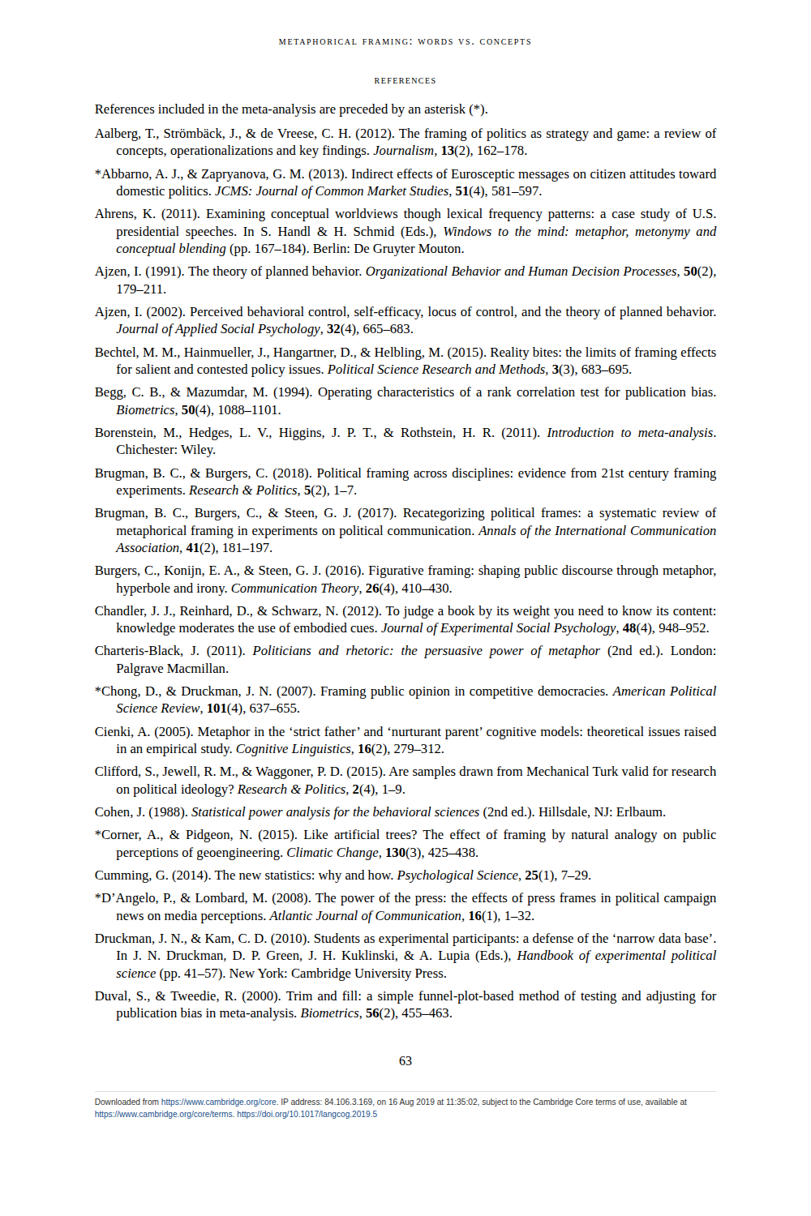metaphorical framing: words vs. concepts
references
References included in the meta-analysis are preceded by an asterisk (*).
Aalberg, T., Strömbäck, J., & de Vreese, C. H. (2012). The framing of politics as strategy and game: a review of concepts, operationalizations and key findings. Journalism, 13(2), 162–178.
*Abbarno, A. J., & Zapryanova, G. M. (2013). Indirect effects of Eurosceptic messages on citizen attitudes toward domestic politics. JCMS: Journal of Common Market Studies, 51(4), 581–597.
Ahrens, K. (2011). Examining conceptual worldviews though lexical frequency patterns: a case study of U.S. presidential speeches. In S. Handl & H. Schmid (Eds.), Windows to the mind: metaphor, metonymy and conceptual blending (pp. 167–184). Berlin: De Gruyter Mouton.
Ajzen, I. (1991). The theory of planned behavior. Organizational Behavior and Human Decision Processes, 50(2), 179–211.
Ajzen, I. (2002). Perceived behavioral control, self-efficacy, locus of control, and the theory of planned behavior. Journal of Applied Social Psychology, 32(4), 665–683.
Bechtel, M. M., Hainmueller, J., Hangartner, D., & Helbling, M. (2015). Reality bites: the limits of framing effects for salient and contested policy issues. Political Science Research and Methods, 3(3), 683–695.
Begg, C. B., & Mazumdar, M. (1994). Operating characteristics of a rank correlation test for publication bias. Biometrics, 50(4), 1088–1101.
Borenstein, M., Hedges, L. V., Higgins, J. P. T., & Rothstein, H. R. (2011). Introduction to meta-analysis. Chichester: Wiley.
Brugman, B. C., & Burgers, C. (2018). Political framing across disciplines: evidence from 21st century framing experiments. Research & Politics, 5(2), 1–7.
Brugman, B. C., Burgers, C., & Steen, G. J. (2017). Recategorizing political frames: a systematic review of metaphorical framing in experiments on political communication. Annals of the International Communication Association, 41(2), 181–197.
Burgers, C., Konijn, E. A., & Steen, G. J. (2016). Figurative framing: shaping public discourse through metaphor, hyperbole and irony. Communication Theory, 26(4), 410–430.
Chandler, J. J., Reinhard, D., & Schwarz, N. (2012). To judge a book by its weight you need to know its content: knowledge moderates the use of embodied cues. Journal of Experimental Social Psychology, 48(4), 948–952.
Charteris-Black, J. (2011). Politicians and rhetoric: the persuasive power of metaphor (2nd ed.). London: Palgrave Macmillan.
*Chong, D., & Druckman, J. N. (2007). Framing public opinion in competitive democracies. American Political Science Review, 101(4), 637–655.
Cienki, A. (2005). Metaphor in the ‘strict father’ and ‘nurturant parent’ cognitive models: theoretical issues raised in an empirical study. Cognitive Linguistics, 16(2), 279–312.
Clifford, S., Jewell, R. M., & Waggoner, P. D. (2015). Are samples drawn from Mechanical Turk valid for research on political ideology? Research & Politics, 2(4), 1–9.
Cohen, J. (1988). Statistical power analysis for the behavioral sciences (2nd ed.). Hillsdale, NJ: Erlbaum.
*Corner, A., & Pidgeon, N. (2015). Like artificial trees? The effect of framing by natural analogy on public perceptions of geoengineering. Climatic Change, 130(3), 425–438.
Cumming, G. (2014). The new statistics: why and how. Psychological Science, 25(1), 7–29.
*D’Angelo, P., & Lombard, M. (2008). The power of the press: the effects of press frames in political campaign news on media perceptions. Atlantic Journal of Communication, 16(1), 1–32.
Druckman, J. N., & Kam, C. D. (2010). Students as experimental participants: a defense of the ‘narrow data base’. In J. N. Druckman, D. P. Green, J. H. Kuklinski, & A. Lupia (Eds.), Handbook of experimental political science (pp. 41–57). New York: Cambridge University Press.
Duval, S., & Tweedie, R. (2000). Trim and fill: a simple funnel-plot-based method of testing and adjusting for publication bias in meta-analysis. Biometrics, 56(2), 455–463.
63
Downloaded from https://www.cambridge.org/core. IP address: 84.106.3.169, on 16 Aug 2019 at 11:35:02, subject to the Cambridge Core terms of use, available at https://www.cambridge.org/core/terms. https://doi.org/10.1017/langcog.2019.5